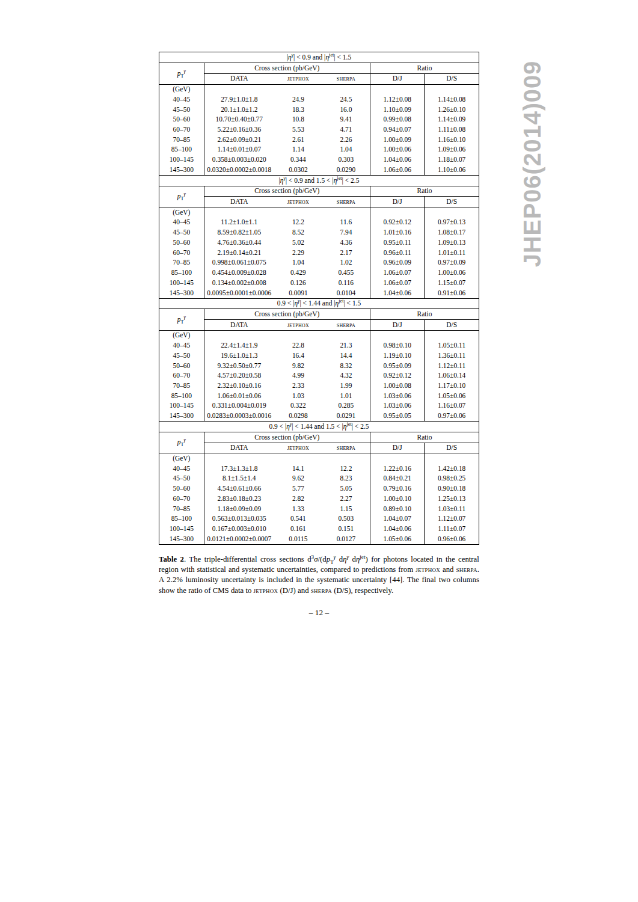JHEP06(2014)009
| / η γ / < 0.9 and / η jet / < 1.5 |
| p T γ | Cross section (pb/GeV) | Ratio |
| DATA | jetphox | sherpa | D/J | D/S |
| (GeV) | | | | | |
| 40–45 | 27.9±1.0±1.8 | 24.9 | 24.5 | 1.12±0.08 | 1.14±0.08 |
| 45–50 | 20.1±1.0±1.2 | 18.3 | 16.0 | 1.10±0.09 | 1.26±0.10 |
| 50–60 | 10.70±0.40±0.77 | 10.8 | 9.41 | 0.99±0.08 | 1.14±0.09 |
| 60–70 | 5.22±0.16±0.36 | 5.53 | 4.71 | 0.94±0.07 | 1.11±0.08 |
| 70–85 | 2.62±0.09±0.21 | 2.61 | 2.26 | 1.00±0.09 | 1.16±0.10 |
| 85–100 | 1.14±0.01±0.07 | 1.14 | 1.04 | 1.00±0.06 | 1.09±0.06 |
| 100–145 | 0.358±0.003±0.020 | 0.344 | 0.303 | 1.04±0.06 | 1.18±0.07 |
| 145–300 | 0.0320±0.0002±0.0018 | 0.0302 | 0.0290 | 1.06±0.06 | 1.10±0.06 |
| / η γ / < 0.9 and 1.5 < / η jet / < 2.5 |
| p T γ | Cross section (pb/GeV) | Ratio |
| DATA | jetphox | sherpa | D/J | D/S |
| (GeV) | | | | | |
| 40–45 | 11.2±1.0±1.1 | 12.2 | 11.6 | 0.92±0.12 | 0.97±0.13 |
| 45–50 | 8.59±0.82±1.05 | 8.52 | 7.94 | 1.01±0.16 | 1.08±0.17 |
| 50–60 | 4.76±0.36±0.44 | 5.02 | 4.36 | 0.95±0.11 | 1.09±0.13 |
| 60–70 | 2.19±0.14±0.21 | 2.29 | 2.17 | 0.96±0.11 | 1.01±0.11 |
| 70–85 | 0.998±0.061±0.075 | 1.04 | 1.02 | 0.96±0.09 | 0.97±0.09 |
| 85–100 | 0.454±0.009±0.028 | 0.429 | 0.455 | 1.06±0.07 | 1.00±0.06 |
| 100–145 | 0.134±0.002±0.008 | 0.126 | 0.116 | 1.06±0.07 | 1.15±0.07 |
| 145–300 | 0.0095±0.0001±0.0006 | 0.0091 | 0.0104 | 1.04±0.06 | 0.91±0.06 |
| 0.9 < / η γ / < 1.44 and / η jet / < 1.5 |
| p T γ | Cross section (pb/GeV) | Ratio |
| DATA | jetphox | sherpa | D/J | D/S |
| (GeV) | | | | | |
| 40–45 | 22.4±1.4±1.9 | 22.8 | 21.3 | 0.98±0.10 | 1.05±0.11 |
| 45–50 | 19.6±1.0±1.3 | 16.4 | 14.4 | 1.19±0.10 | 1.36±0.11 |
| 50–60 | 9.32±0.50±0.77 | 9.82 | 8.32 | 0.95±0.09 | 1.12±0.11 |
| 60–70 | 4.57±0.20±0.58 | 4.99 | 4.32 | 0.92±0.12 | 1.06±0.14 |
| 70–85 | 2.32±0.10±0.16 | 2.33 | 1.99 | 1.00±0.08 | 1.17±0.10 |
| 85–100 | 1.06±0.01±0.06 | 1.03 | 1.01 | 1.03±0.06 | 1.05±0.06 |
| 100–145 | 0.331±0.004±0.019 | 0.322 | 0.285 | 1.03±0.06 | 1.16±0.07 |
| 145–300 | 0.0283±0.0003±0.0016 | 0.0298 | 0.0291 | 0.95±0.05 | 0.97±0.06 |
| 0.9 < / η γ / < 1.44 and 1.5 < / η jet / < 2.5 |
| p T γ | Cross section (pb/GeV) | Ratio |
| DATA | jetphox | sherpa | D/J | D/S |
| (GeV) | | | | | |
| 40–45 | 17.3±1.3±1.8 | 14.1 | 12.2 | 1.22±0.16 | 1.42±0.18 |
| 45–50 | 8.1±1.5±1.4 | 9.62 | 8.23 | 0.84±0.21 | 0.98±0.25 |
| 50–60 | 4.54±0.61±0.66 | 5.77 | 5.05 | 0.79±0.16 | 0.90±0.18 |
| 60–70 | 2.83±0.18±0.23 | 2.82 | 2.27 | 1.00±0.10 | 1.25±0.13 |
| 70–85 | 1.18±0.09±0.09 | 1.33 | 1.15 | 0.89±0.10 | 1.03±0.11 |
| 85–100 | 0.563±0.013±0.035 | 0.541 | 0.503 | 1.04±0.07 | 1.12±0.07 |
| 100–145 | 0.167±0.003±0.010 | 0.161 | 0.151 | 1.04±0.06 | 1.11±0.07 |
| 145–300 | 0.0121±0.0002±0.0007 | 0.0115 | 0.0127 | 1.05±0.06 | 0.96±0.06 |
Table 2. The triple-differential cross sections d3σ/(dpTγ dηγ dηjet) for photons located in the central region with statistical and systematic uncertainties, compared to predictions from jetphox and sherpa. A 2.2% luminosity uncertainty is included in the systematic uncertainty [44]. The final two columns show the ratio of CMS data to jetphox (D/J) and sherpa (D/S), respectively.
– 12 –